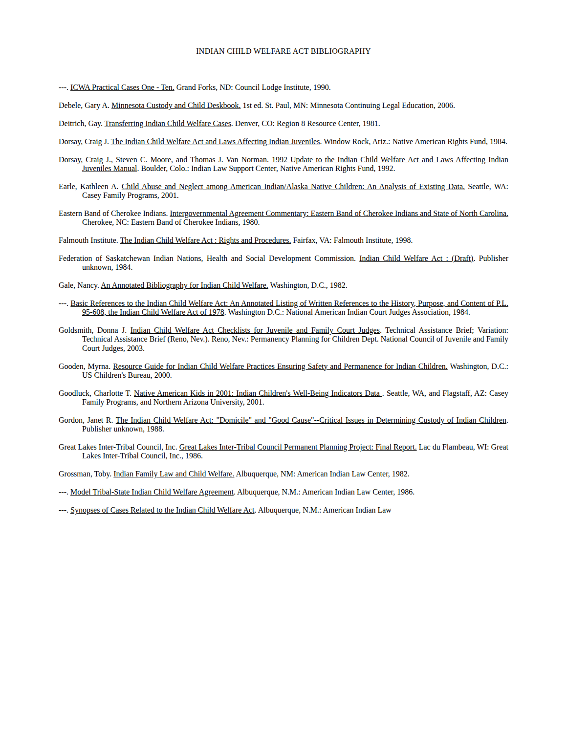INDIAN CHILD WELFARE ACT BIBLIOGRAPHY
---. ICWA Practical Cases One - Ten. Grand Forks, ND: Council Lodge Institute, 1990.
Debele, Gary A. Minnesota Custody and Child Deskbook. 1st ed. St. Paul, MN: Minnesota Continuing Legal Education, 2006.
Deitrich, Gay. Transferring Indian Child Welfare Cases. Denver, CO: Region 8 Resource Center, 1981.
Dorsay, Craig J. The Indian Child Welfare Act and Laws Affecting Indian Juveniles. Window Rock, Ariz.: Native American Rights Fund, 1984.
Dorsay, Craig J., Steven C. Moore, and Thomas J. Van Norman. 1992 Update to the Indian Child Welfare Act and Laws Affecting Indian Juveniles Manual. Boulder, Colo.: Indian Law Support Center, Native American Rights Fund, 1992.
Earle, Kathleen A. Child Abuse and Neglect among American Indian/Alaska Native Children: An Analysis of Existing Data. Seattle, WA: Casey Family Programs, 2001.
Eastern Band of Cherokee Indians. Intergovernmental Agreement Commentary: Eastern Band of Cherokee Indians and State of North Carolina. Cherokee, NC: Eastern Band of Cherokee Indians, 1980.
Falmouth Institute. The Indian Child Welfare Act : Rights and Procedures. Fairfax, VA: Falmouth Institute, 1998.
Federation of Saskatchewan Indian Nations, Health and Social Development Commission. Indian Child Welfare Act : (Draft). Publisher unknown, 1984.
Gale, Nancy. An Annotated Bibliography for Indian Child Welfare. Washington, D.C., 1982.
---. Basic References to the Indian Child Welfare Act: An Annotated Listing of Written References to the History, Purpose, and Content of P.L. 95-608, the Indian Child Welfare Act of 1978. Washington D.C.: National American Indian Court Judges Association, 1984.
Goldsmith, Donna J. Indian Child Welfare Act Checklists for Juvenile and Family Court Judges. Technical Assistance Brief; Variation: Technical Assistance Brief (Reno, Nev.). Reno, Nev.: Permanency Planning for Children Dept. National Council of Juvenile and Family Court Judges, 2003.
Gooden, Myrna. Resource Guide for Indian Child Welfare Practices Ensuring Safety and Permanence for Indian Children. Washington, D.C.: US Children's Bureau, 2000.
Goodluck, Charlotte T. Native American Kids in 2001: Indian Children's Well-Being Indicators Data . Seattle, WA, and Flagstaff, AZ: Casey Family Programs, and Northern Arizona University, 2001.
Gordon, Janet R. The Indian Child Welfare Act: "Domicile" and "Good Cause"--Critical Issues in Determining Custody of Indian Children. Publisher unknown, 1988.
Great Lakes Inter-Tribal Council, Inc. Great Lakes Inter-Tribal Council Permanent Planning Project: Final Report. Lac du Flambeau, WI: Great Lakes Inter-Tribal Council, Inc., 1986.
Grossman, Toby. Indian Family Law and Child Welfare. Albuquerque, NM: American Indian Law Center, 1982.
---. Model Tribal-State Indian Child Welfare Agreement. Albuquerque, N.M.: American Indian Law Center, 1986.
---. Synopses of Cases Related to the Indian Child Welfare Act. Albuquerque, N.M.: American Indian Law